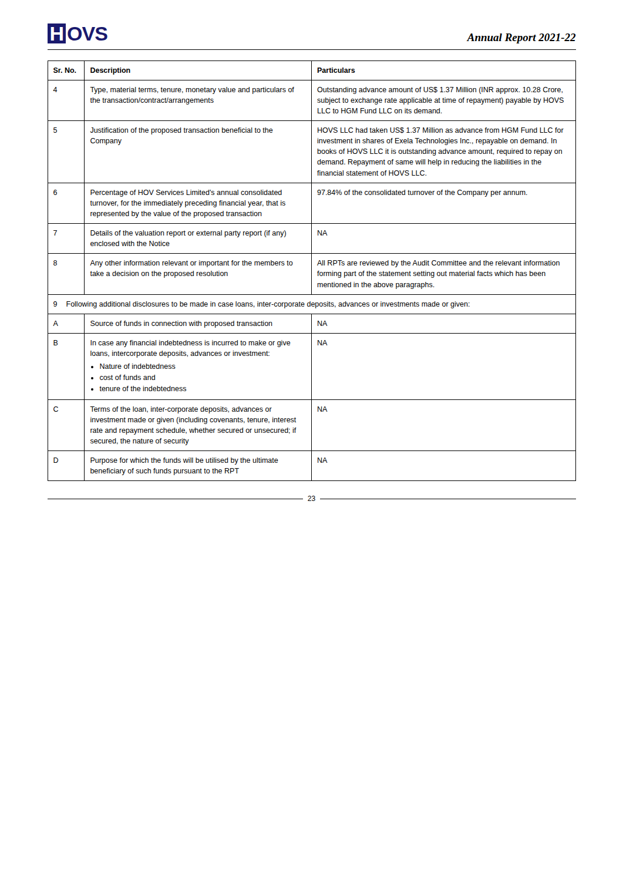HOVS
Annual Report 2021-22
| Sr. No. | Description | Particulars |
| --- | --- | --- |
| 4 | Type, material terms, tenure, monetary value and particulars of the transaction/contract/arrangements | Outstanding advance amount of US$ 1.37 Million (INR approx. 10.28 Crore, subject to exchange rate applicable at time of repayment) payable by HOVS LLC to HGM Fund LLC on its demand. |
| 5 | Justification of the proposed transaction beneficial to the Company | HOVS LLC had taken US$ 1.37 Million as advance from HGM Fund LLC for investment in shares of Exela Technologies Inc., repayable on demand. In books of HOVS LLC it is outstanding advance amount, required to repay on demand. Repayment of same will help in reducing the liabilities in the financial statement of HOVS LLC. |
| 6 | Percentage of HOV Services Limited's annual consolidated turnover, for the immediately preceding financial year, that is represented by the value of the proposed transaction | 97.84% of the consolidated turnover of the Company per annum. |
| 7 | Details of the valuation report or external party report (if any) enclosed with the Notice | NA |
| 8 | Any other information relevant or important for the members to take a decision on the proposed resolution | All RPTs are reviewed by the Audit Committee and the relevant information forming part of the statement setting out material facts which has been mentioned in the above paragraphs. |
| 9 Following additional disclosures to be made in case loans, inter-corporate deposits, advances or investments made or given: |
| A | Source of funds in connection with proposed transaction | NA |
| B | In case any financial indebtedness is incurred to make or give loans, intercorporate deposits, advances or investment: Nature of indebtedness cost of funds and tenure of the indebtedness | NA |
| C | Terms of the loan, inter-corporate deposits, advances or investment made or given (including covenants, tenure, interest rate and repayment schedule, whether secured or unsecured; if secured, the nature of security | NA |
| D | Purpose for which the funds will be utilised by the ultimate beneficiary of such funds pursuant to the RPT | NA |
23